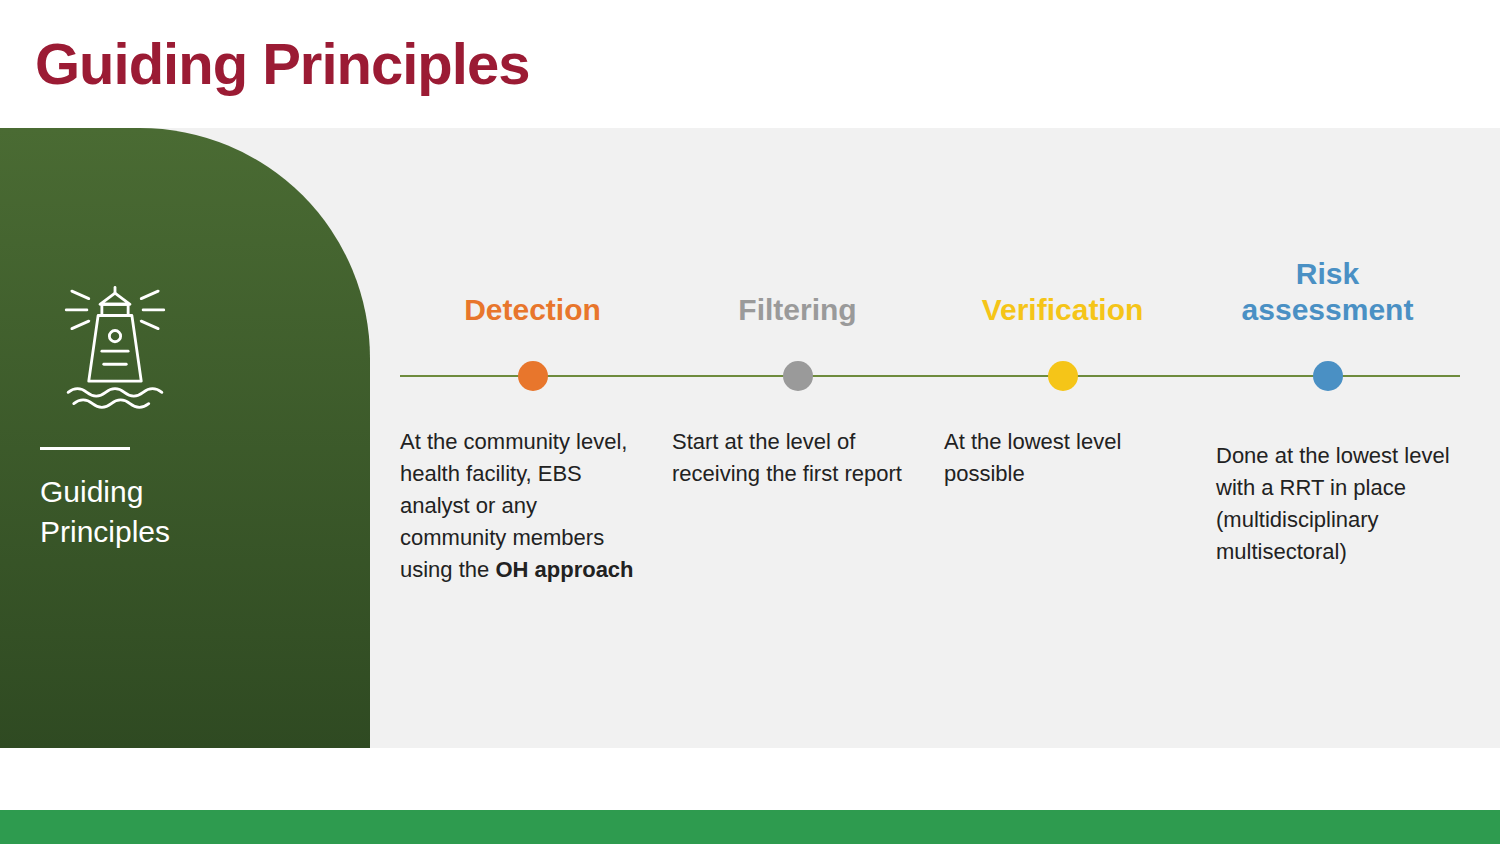Guiding Principles
Guiding
Principles
Detection
Filtering
Verification
Risk
assessment
At the community level, health facility, EBS analyst or any community members using the OH approach
Start at the level of receiving the first report
At the lowest level possible
Done at the lowest level with a RRT in place (multidisciplinary multisectoral)